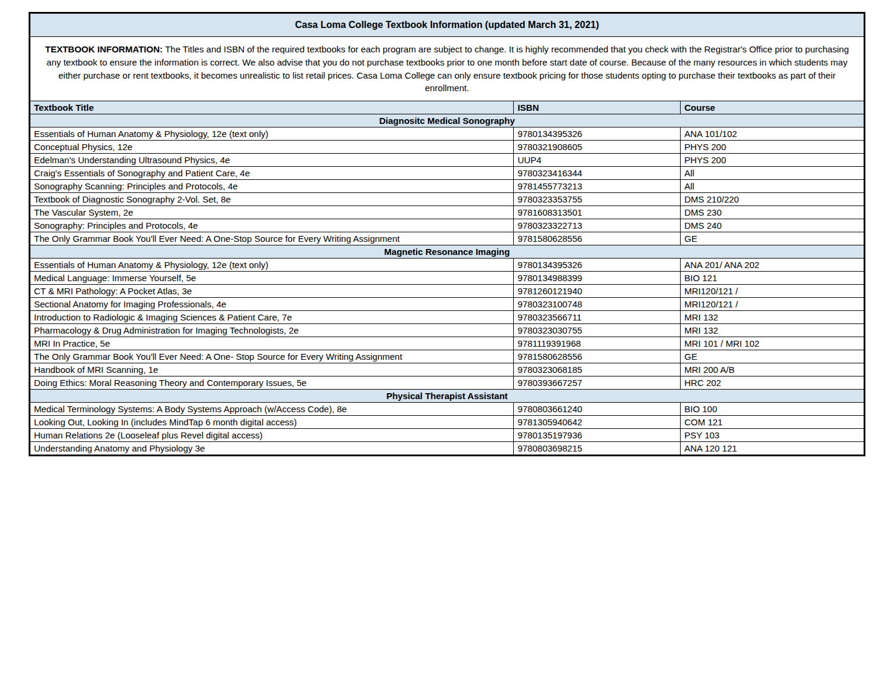| Casa Loma College Textbook Information (updated March 31, 2021) |
| TEXTBOOK INFORMATION: The Titles and ISBN of the required textbooks for each program are subject to change. It is highly recommended that you check with the Registrar's Office prior to purchasing any textbook to ensure the information is correct. We also advise that you do not purchase textbooks prior to one month before start date of course. Because of the many resources in which students may either purchase or rent textbooks, it becomes unrealistic to list retail prices. Casa Loma College can only ensure textbook pricing for those students opting to purchase their textbooks as part of their enrollment. |
| Textbook Title | ISBN | Course |
| Diagnositc Medical Sonography |
| Essentials of Human Anatomy & Physiology, 12e (text only) | 9780134395326 | ANA 101/102 |
| Conceptual Physics, 12e | 9780321908605 | PHYS 200 |
| Edelman's Understanding Ultrasound Physics, 4e | UUP4 | PHYS 200 |
| Craig's Essentials of Sonography and Patient Care, 4e | 9780323416344 | All |
| Sonography Scanning: Principles and Protocols, 4e | 9781455773213 | All |
| Textbook of Diagnostic Sonography 2-Vol. Set, 8e | 9780323353755 | DMS 210/220 |
| The Vascular System, 2e | 9781608313501 | DMS 230 |
| Sonography: Principles and Protocols, 4e | 9780323322713 | DMS 240 |
| The Only Grammar Book You'll Ever Need: A One-Stop Source for Every Writing Assignment | 9781580628556 | GE |
| Magnetic Resonance Imaging |
| Essentials of Human Anatomy & Physiology, 12e (text only) | 9780134395326 | ANA 201/ ANA 202 |
| Medical Language: Immerse Yourself, 5e | 9780134988399 | BIO 121 |
| CT & MRI Pathology: A Pocket Atlas, 3e | 9781260121940 | MRI120/121 / |
| Sectional Anatomy for Imaging Professionals, 4e | 9780323100748 | MRI120/121 / |
| Introduction to Radiologic & Imaging Sciences & Patient Care, 7e | 9780323566711 | MRI 132 |
| Pharmacology & Drug Administration for Imaging Technologists, 2e | 9780323030755 | MRI 132 |
| MRI In Practice, 5e | 9781119391968 | MRI 101 / MRI 102 |
| The Only Grammar Book You'll Ever Need: A One- Stop Source for Every Writing Assignment | 9781580628556 | GE |
| Handbook of MRI Scanning, 1e | 9780323068185 | MRI 200 A/B |
| Doing Ethics: Moral Reasoning Theory and Contemporary Issues, 5e | 9780393667257 | HRC 202 |
| Physical Therapist Assistant |
| Medical Terminology Systems: A Body Systems Approach (w/Access Code), 8e | 9780803661240 | BIO 100 |
| Looking Out, Looking In (includes MindTap 6 month digital access) | 9781305940642 | COM 121 |
| Human Relations 2e (Looseleaf plus Revel digital access) | 9780135197936 | PSY 103 |
| Understanding Anatomy and Physiology 3e | 9780803698215 | ANA 120 121 |